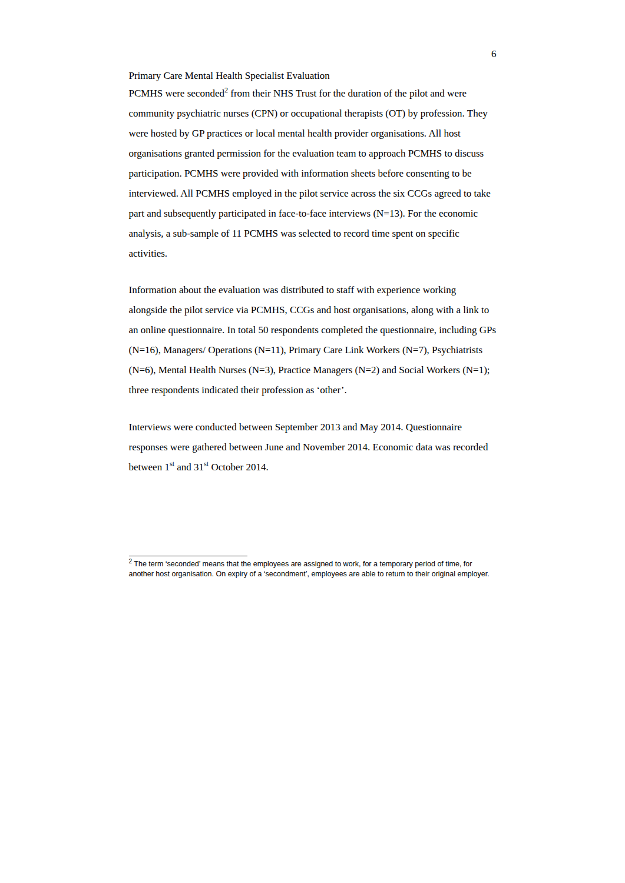6
Primary Care Mental Health Specialist Evaluation
PCMHS were seconded2 from their NHS Trust for the duration of the pilot and were community psychiatric nurses (CPN) or occupational therapists (OT) by profession. They were hosted by GP practices or local mental health provider organisations. All host organisations granted permission for the evaluation team to approach PCMHS to discuss participation. PCMHS were provided with information sheets before consenting to be interviewed. All PCMHS employed in the pilot service across the six CCGs agreed to take part and subsequently participated in face-to-face interviews (N=13). For the economic analysis, a sub-sample of 11 PCMHS was selected to record time spent on specific activities.
Information about the evaluation was distributed to staff with experience working alongside the pilot service via PCMHS, CCGs and host organisations, along with a link to an online questionnaire. In total 50 respondents completed the questionnaire, including GPs (N=16), Managers/ Operations (N=11), Primary Care Link Workers (N=7), Psychiatrists (N=6), Mental Health Nurses (N=3), Practice Managers (N=2) and Social Workers (N=1); three respondents indicated their profession as ‘other’.
Interviews were conducted between September 2013 and May 2014. Questionnaire responses were gathered between June and November 2014. Economic data was recorded between 1st and 31st October 2014.
2 The term ‘seconded’ means that the employees are assigned to work, for a temporary period of time, for another host organisation. On expiry of a ‘secondment’, employees are able to return to their original employer.